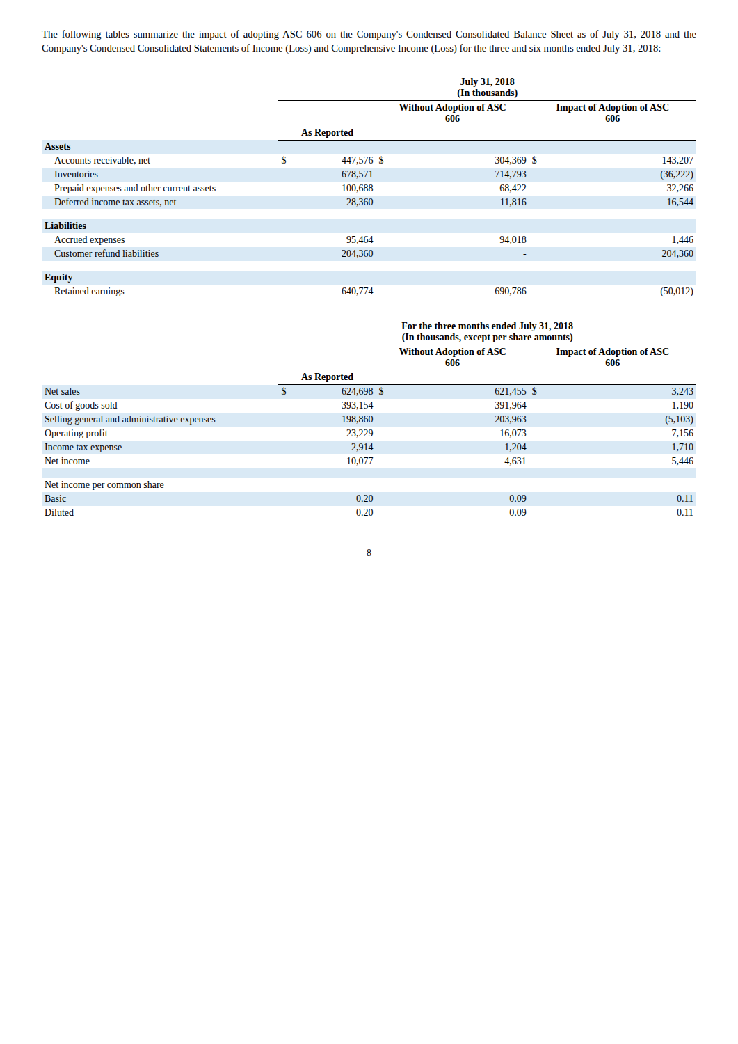The following tables summarize the impact of adopting ASC 606 on the Company's Condensed Consolidated Balance Sheet as of July 31, 2018 and the Company's Condensed Consolidated Statements of Income (Loss) and Comprehensive Income (Loss) for the three and six months ended July 31, 2018:
| | July 31, 2018 (In thousands) |
| | | Without Adoption of ASC 606 | Impact of Adoption of ASC 606 |
| | As Reported | | |
| Assets | | | | | | |
| Accounts receivable, net | $ | 447,576 | $ | 304,369 | $ | 143,207 |
| Inventories | | 678,571 | | 714,793 | | (36,222) |
| Prepaid expenses and other current assets | | 100,688 | | 68,422 | | 32,266 |
| Deferred income tax assets, net | | 28,360 | | 11,816 | | 16,544 |
| Liabilities | | | | | | |
| Accrued expenses | | 95,464 | | 94,018 | | 1,446 |
| Customer refund liabilities | | 204,360 | | - | | 204,360 |
| Equity | | | | | | |
| Retained earnings | | 640,774 | | 690,786 | | (50,012) |
| | For the three months ended July 31, 2018 (In thousands, except per share amounts) |
| | | Without Adoption of ASC 606 | Impact of Adoption of ASC 606 |
| | As Reported | | |
| Net sales | $ | 624,698 | $ | 621,455 | $ | 3,243 |
| Cost of goods sold | | 393,154 | | 391,964 | | 1,190 |
| Selling general and administrative expenses | | 198,860 | | 203,963 | | (5,103) |
| Operating profit | | 23,229 | | 16,073 | | 7,156 |
| Income tax expense | | 2,914 | | 1,204 | | 1,710 |
| Net income | | 10,077 | | 4,631 | | 5,446 |
| Net income per common share | | | | | | |
| Basic | | 0.20 | | 0.09 | | 0.11 |
| Diluted | | 0.20 | | 0.09 | | 0.11 |
8